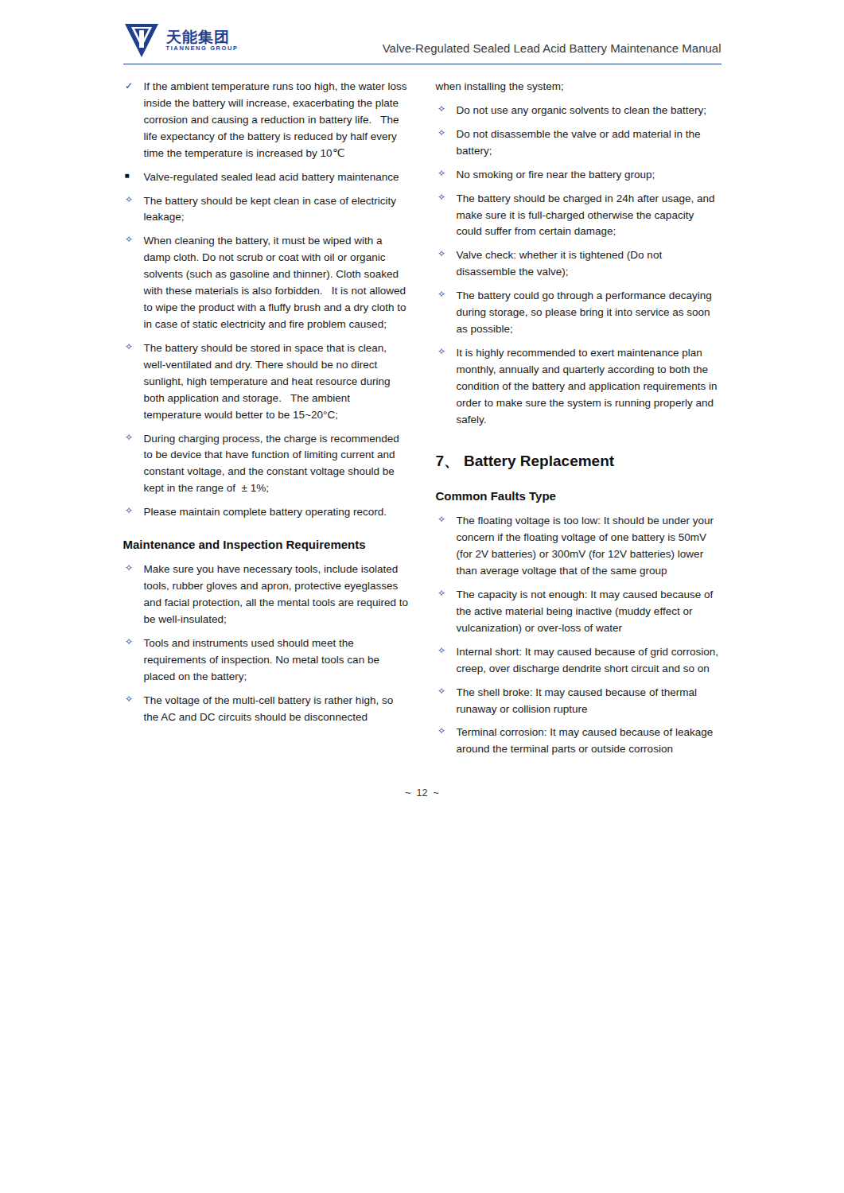天能集团 Tianneng Group
Valve-Regulated Sealed Lead Acid Battery Maintenance Manual
If the ambient temperature runs too high, the water loss inside the battery will increase, exacerbating the plate corrosion and causing a reduction in battery life. The life expectancy of the battery is reduced by half every time the temperature is increased by 10℃
Valve-regulated sealed lead acid battery maintenance
The battery should be kept clean in case of electricity leakage;
When cleaning the battery, it must be wiped with a damp cloth. Do not scrub or coat with oil or organic solvents (such as gasoline and thinner). Cloth soaked with these materials is also forbidden. It is not allowed to wipe the product with a fluffy brush and a dry cloth to in case of static electricity and fire problem caused;
The battery should be stored in space that is clean, well-ventilated and dry. There should be no direct sunlight, high temperature and heat resource during both application and storage. The ambient temperature would better to be 15~20°C;
During charging process, the charge is recommended to be device that have function of limiting current and constant voltage, and the constant voltage should be kept in the range of ± 1%;
Please maintain complete battery operating record.
Maintenance and Inspection Requirements
Make sure you have necessary tools, include isolated tools, rubber gloves and apron, protective eyeglasses and facial protection, all the mental tools are required to be well-insulated;
Tools and instruments used should meet the requirements of inspection. No metal tools can be placed on the battery;
The voltage of the multi-cell battery is rather high, so the AC and DC circuits should be disconnected
when installing the system;
Do not use any organic solvents to clean the battery;
Do not disassemble the valve or add material in the battery;
No smoking or fire near the battery group;
The battery should be charged in 24h after usage, and make sure it is full-charged otherwise the capacity could suffer from certain damage;
Valve check: whether it is tightened (Do not disassemble the valve);
The battery could go through a performance decaying during storage, so please bring it into service as soon as possible;
It is highly recommended to exert maintenance plan monthly, annually and quarterly according to both the condition of the battery and application requirements in order to make sure the system is running properly and safely.
7、Battery Replacement
Common Faults Type
The floating voltage is too low: It should be under your concern if the floating voltage of one battery is 50mV (for 2V batteries) or 300mV (for 12V batteries) lower than average voltage that of the same group
The capacity is not enough: It may caused because of the active material being inactive (muddy effect or vulcanization) or over-loss of water
Internal short: It may caused because of grid corrosion, creep, over discharge dendrite short circuit and so on
The shell broke: It may caused because of thermal runaway or collision rupture
Terminal corrosion: It may caused because of leakage around the terminal parts or outside corrosion
~ 12 ~